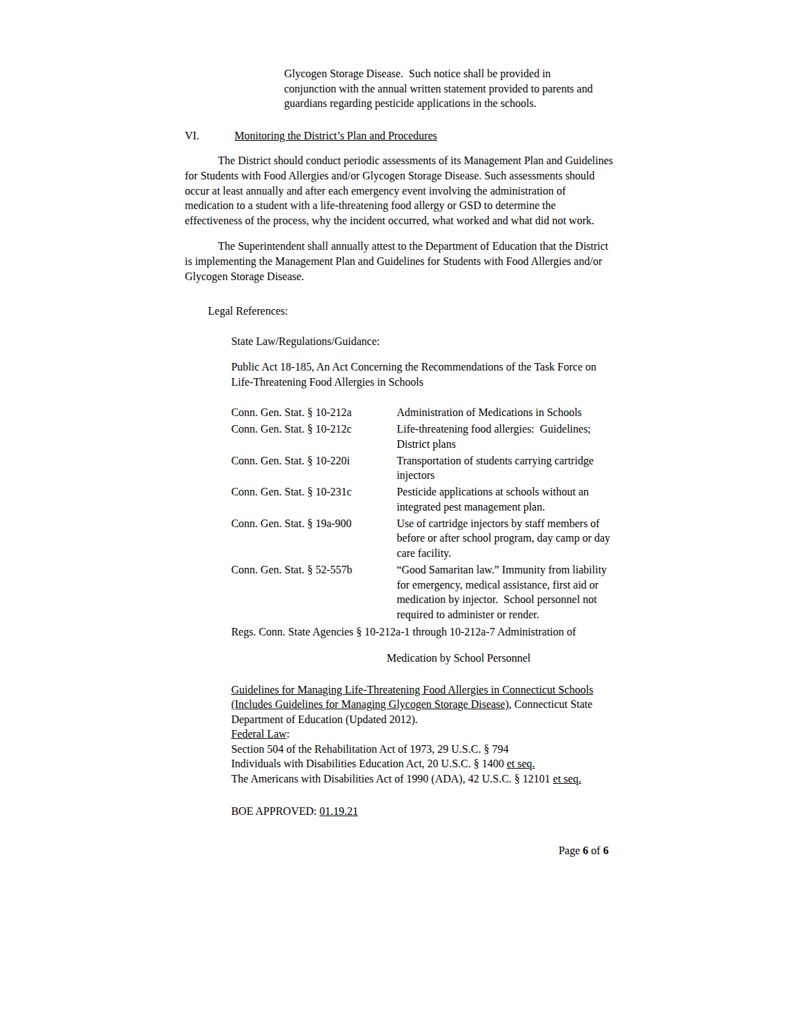Glycogen Storage Disease. Such notice shall be provided in conjunction with the annual written statement provided to parents and guardians regarding pesticide applications in the schools.
VI. Monitoring the District’s Plan and Procedures
The District should conduct periodic assessments of its Management Plan and Guidelines for Students with Food Allergies and/or Glycogen Storage Disease. Such assessments should occur at least annually and after each emergency event involving the administration of medication to a student with a life-threatening food allergy or GSD to determine the effectiveness of the process, why the incident occurred, what worked and what did not work.
The Superintendent shall annually attest to the Department of Education that the District is implementing the Management Plan and Guidelines for Students with Food Allergies and/or Glycogen Storage Disease.
Legal References:
State Law/Regulations/Guidance:
Public Act 18-185, An Act Concerning the Recommendations of the Task Force on
Life-Threatening Food Allergies in Schools
| Conn. Gen. Stat. § 10-212a | Administration of Medications in Schools |
| Conn. Gen. Stat. § 10-212c | Life-threatening food allergies: Guidelines; District plans |
| Conn. Gen. Stat. § 10-220i | Transportation of students carrying cartridge injectors |
| Conn. Gen. Stat. § 10-231c | Pesticide applications at schools without an integrated pest management plan. |
| Conn. Gen. Stat. § 19a-900 | Use of cartridge injectors by staff members of before or after school program, day camp or day care facility. |
| Conn. Gen. Stat. § 52-557b | “Good Samaritan law.” Immunity from liability for emergency, medical assistance, first aid or medication by injector. School personnel not required to administer or render. |
Regs. Conn. State Agencies § 10-212a-1 through 10-212a-7 Administration of
Medication by School Personnel
Guidelines for Managing Life-Threatening Food Allergies in Connecticut Schools (Includes Guidelines for Managing Glycogen Storage Disease), Connecticut State Department of Education (Updated 2012).
Federal Law:
Section 504 of the Rehabilitation Act of 1973, 29 U.S.C. § 794
Individuals with Disabilities Education Act, 20 U.S.C. § 1400 et seq.
The Americans with Disabilities Act of 1990 (ADA), 42 U.S.C. § 12101 et seq.
BOE APPROVED: 01.19.21
Page 6 of 6